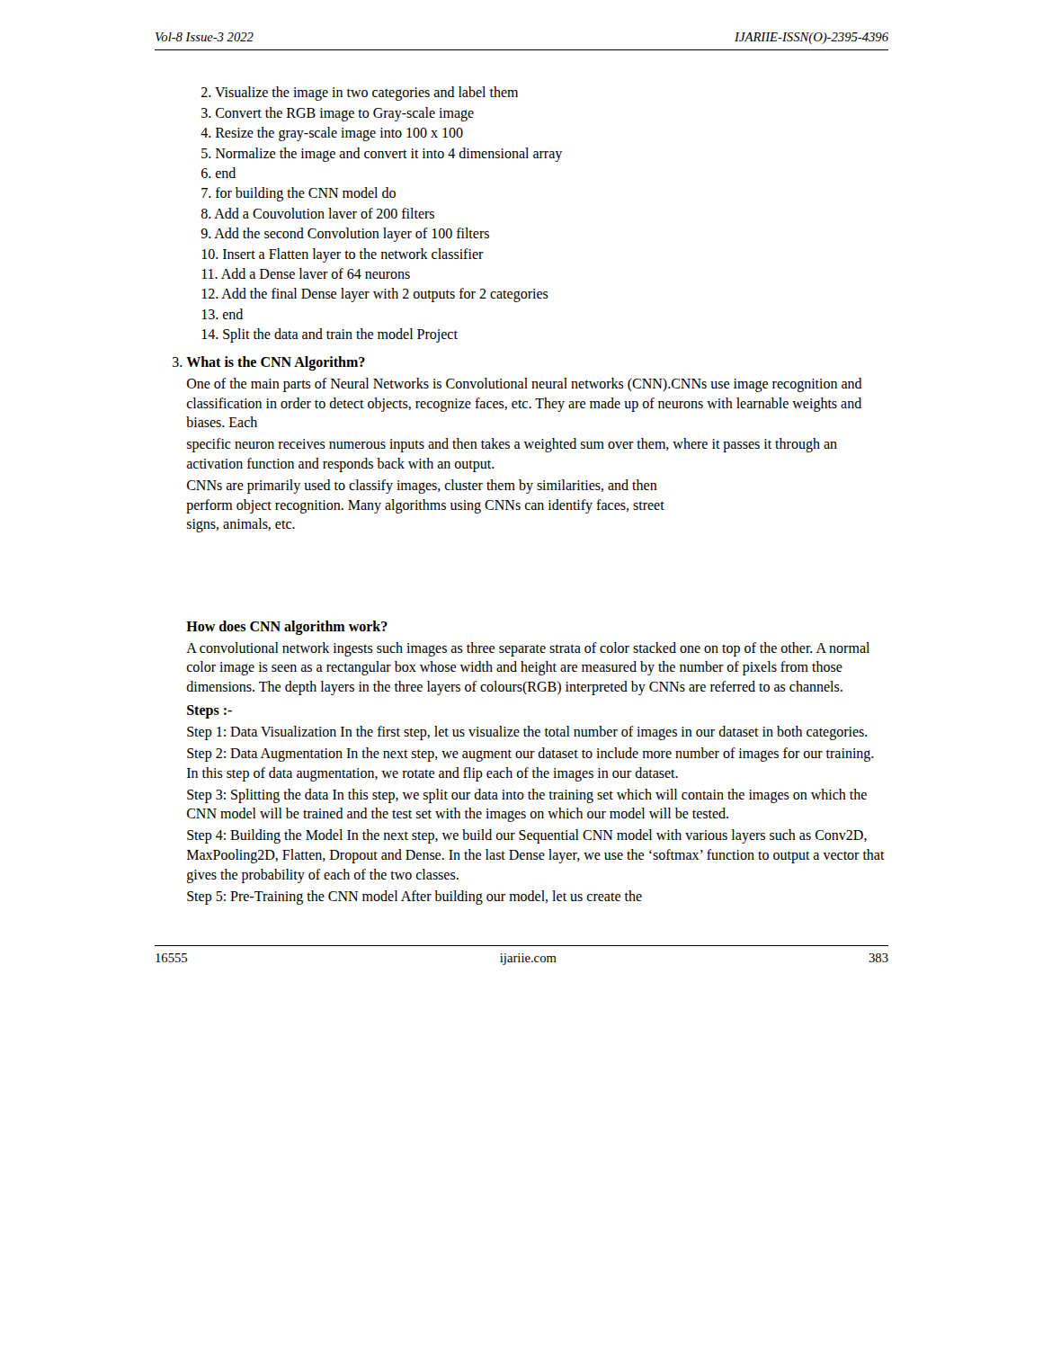Vol-8 Issue-3 2022
IJARIIE-ISSN(O)-2395-4396
2. Visualize the image in two categories and label them
3. Convert the RGB image to Gray-scale image
4. Resize the gray-scale image into 100 x 100
5. Normalize the image and convert it into 4 dimensional array
6. end
7. for building the CNN model do
8. Add a Couvolution laver of 200 filters
9. Add the second Convolution layer of 100 filters
10. Insert a Flatten layer to the network classifier
11. Add a Dense laver of 64 neurons
12. Add the final Dense layer with 2 outputs for 2 categories
13. end
14. Split the data and train the model Project
What is the CNN Algorithm?
One of the main parts of Neural Networks is Convolutional neural networks (CNN).CNNs use image recognition and classification in order to detect objects, recognize faces, etc. They are made up of neurons with learnable weights and biases. Each
specific neuron receives numerous inputs and then takes a weighted sum over them, where it passes it through an activation function and responds back with an output.
CNNs are primarily used to classify images, cluster them by similarities, and then
perform object recognition. Many algorithms using CNNs can identify faces, street
signs, animals, etc.
How does CNN algorithm work?
A convolutional network ingests such images as three separate strata of color stacked one on top of the other. A normal color image is seen as a rectangular box whose width and height are measured by the number of pixels from those dimensions. The depth layers in the three layers of colours(RGB) interpreted by CNNs are referred to as channels.
Steps :-
Step 1: Data Visualization In the first step, let us visualize the total number of images in our dataset in both categories.
Step 2: Data Augmentation In the next step, we augment our dataset to include more number of images for our training. In this step of data augmentation, we rotate and flip each of the images in our dataset.
Step 3: Splitting the data In this step, we split our data into the training set which will contain the images on which the CNN model will be trained and the test set with the images on which our model will be tested.
Step 4: Building the Model In the next step, we build our Sequential CNN model with various layers such as Conv2D, MaxPooling2D, Flatten, Dropout and Dense. In the last Dense layer, we use the ‘softmax’ function to output a vector that gives the probability of each of the two classes.
Step 5: Pre-Training the CNN model After building our model, let us create the
16555
ijariie.com
383